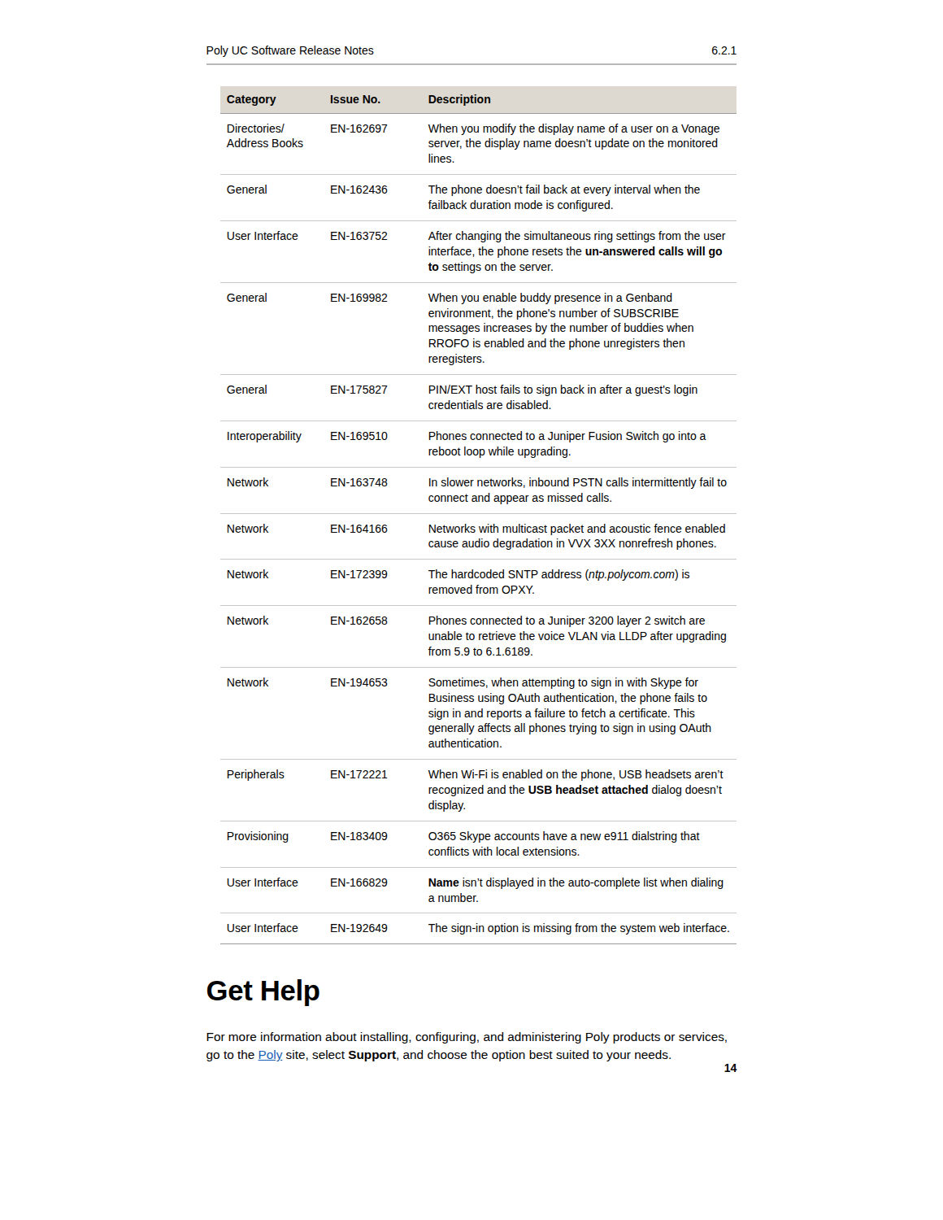Poly UC Software Release Notes
6.2.1
| Category | Issue No. | Description |
| --- | --- | --- |
| Directories/ Address Books | EN-162697 | When you modify the display name of a user on a Vonage server, the display name doesn’t update on the monitored lines. |
| General | EN-162436 | The phone doesn’t fail back at every interval when the failback duration mode is configured. |
| User Interface | EN-163752 | After changing the simultaneous ring settings from the user interface, the phone resets the un-answered calls will go to settings on the server. |
| General | EN-169982 | When you enable buddy presence in a Genband environment, the phone's number of SUBSCRIBE messages increases by the number of buddies when RROFO is enabled and the phone unregisters then reregisters. |
| General | EN-175827 | PIN/EXT host fails to sign back in after a guest's login credentials are disabled. |
| Interoperability | EN-169510 | Phones connected to a Juniper Fusion Switch go into a reboot loop while upgrading. |
| Network | EN-163748 | In slower networks, inbound PSTN calls intermittently fail to connect and appear as missed calls. |
| Network | EN-164166 | Networks with multicast packet and acoustic fence enabled cause audio degradation in VVX 3XX nonrefresh phones. |
| Network | EN-172399 | The hardcoded SNTP address ( ntp.polycom.com ) is removed from OPXY. |
| Network | EN-162658 | Phones connected to a Juniper 3200 layer 2 switch are unable to retrieve the voice VLAN via LLDP after upgrading from 5.9 to 6.1.6189. |
| Network | EN-194653 | Sometimes, when attempting to sign in with Skype for Business using OAuth authentication, the phone fails to sign in and reports a failure to fetch a certificate. This generally affects all phones trying to sign in using OAuth authentication. |
| Peripherals | EN-172221 | When Wi-Fi is enabled on the phone, USB headsets aren’t recognized and the USB headset attached dialog doesn’t display. |
| Provisioning | EN-183409 | O365 Skype accounts have a new e911 dialstring that conflicts with local extensions. |
| User Interface | EN-166829 | Name isn’t displayed in the auto-complete list when dialing a number. |
| User Interface | EN-192649 | The sign-in option is missing from the system web interface. |
Get Help
For more information about installing, configuring, and administering Poly products or services, go to the Poly site, select Support, and choose the option best suited to your needs.
14